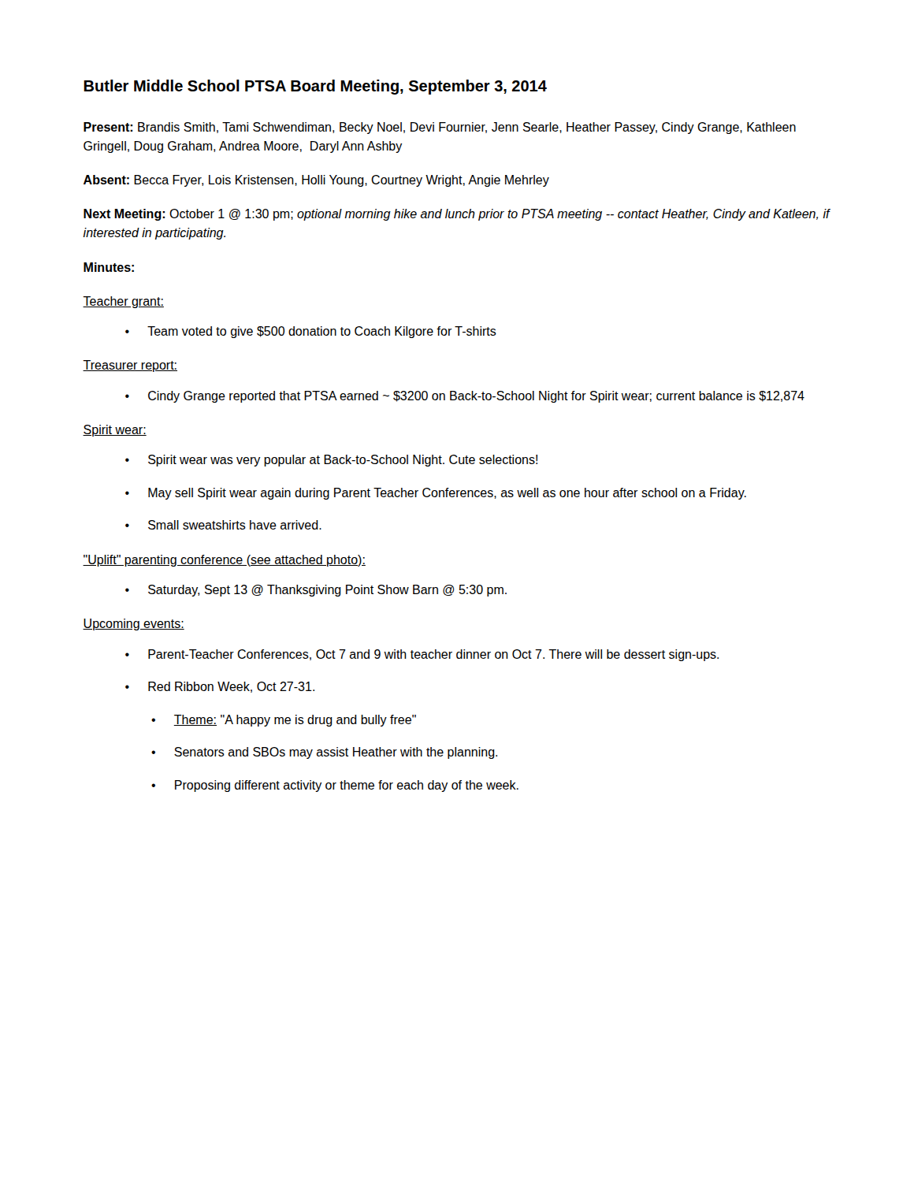Butler Middle School PTSA Board Meeting, September 3, 2014
Present: Brandis Smith, Tami Schwendiman, Becky Noel, Devi Fournier, Jenn Searle, Heather Passey, Cindy Grange, Kathleen Gringell, Doug Graham, Andrea Moore, Daryl Ann Ashby
Absent: Becca Fryer, Lois Kristensen, Holli Young, Courtney Wright, Angie Mehrley
Next Meeting: October 1 @ 1:30 pm; optional morning hike and lunch prior to PTSA meeting -- contact Heather, Cindy and Katleen, if interested in participating.
Minutes:
Teacher grant:
Team voted to give $500 donation to Coach Kilgore for T-shirts
Treasurer report:
Cindy Grange reported that PTSA earned ~ $3200 on Back-to-School Night for Spirit wear; current balance is $12,874
Spirit wear:
Spirit wear was very popular at Back-to-School Night. Cute selections!
May sell Spirit wear again during Parent Teacher Conferences, as well as one hour after school on a Friday.
Small sweatshirts have arrived.
"Uplift" parenting conference (see attached photo):
Saturday, Sept 13 @ Thanksgiving Point Show Barn @ 5:30 pm.
Upcoming events:
Parent-Teacher Conferences, Oct 7 and 9 with teacher dinner on Oct 7. There will be dessert sign-ups.
Red Ribbon Week, Oct 27-31.
Theme: "A happy me is drug and bully free"
Senators and SBOs may assist Heather with the planning.
Proposing different activity or theme for each day of the week.